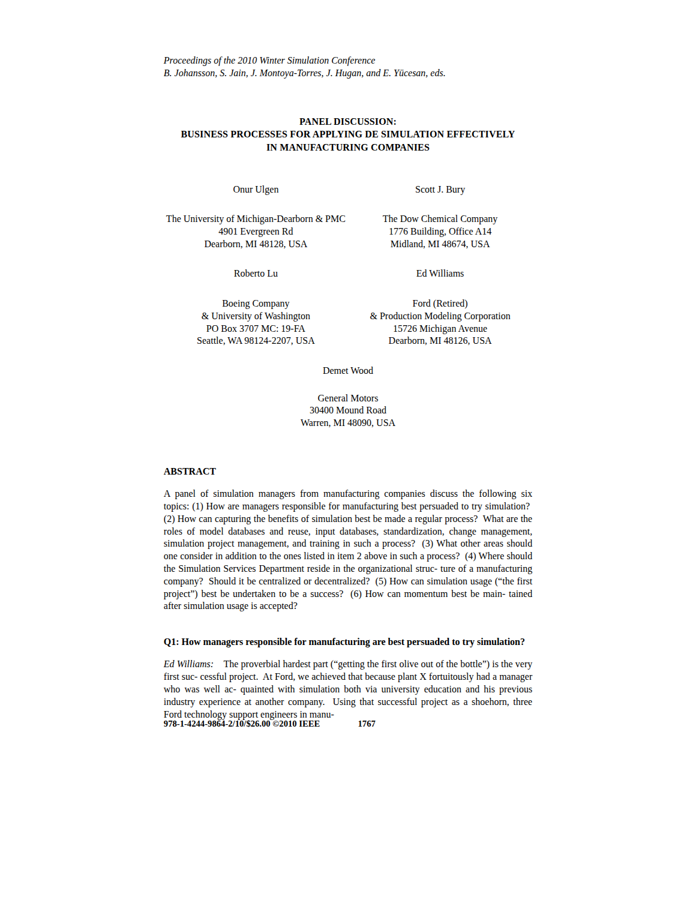Proceedings of the 2010 Winter Simulation Conference
B. Johansson, S. Jain, J. Montoya-Torres, J. Hugan, and E. Yücesan, eds.
Panel Discussion:
Business Processes for Applying DE Simulation Effectively
in Manufacturing Companies
| Onur Ulgen The University of Michigan-Dearborn & PMC 4901 Evergreen Rd Dearborn, MI 48128, USA | Scott J. Bury The Dow Chemical Company 1776 Building, Office A14 Midland, MI 48674, USA |
| Roberto Lu Boeing Company & University of Washington PO Box 3707 MC: 19-FA Seattle, WA 98124-2207, USA | Ed Williams Ford (Retired) & Production Modeling Corporation 15726 Michigan Avenue Dearborn, MI 48126, USA |
Demet Wood
General Motors
30400 Mound Road
Warren, MI 48090, USA
Abstract
A panel of simulation managers from manufacturing companies discuss the following six topics: (1) How are managers responsible for manufacturing best persuaded to try simulation? (2) How can capturing the benefits of simulation best be made a regular process? What are the roles of model databases and reuse, input databases, standardization, change management, simulation project management, and training in such a process? (3) What other areas should one consider in addition to the ones listed in item 2 above in such a process? (4) Where should the Simulation Services Department reside in the organizational struc- ture of a manufacturing company? Should it be centralized or decentralized? (5) How can simulation usage (“the first project”) best be undertaken to be a success? (6) How can momentum best be main- tained after simulation usage is accepted?
Q1: How managers responsible for manufacturing are best persuaded to try simulation?
Ed Williams: The proverbial hardest part (“getting the first olive out of the bottle”) is the very first suc- cessful project. At Ford, we achieved that because plant X fortuitously had a manager who was well ac- quainted with simulation both via university education and his previous industry experience at another company. Using that successful project as a shoehorn, three Ford technology support engineers in manu-
978-1-4244-9864-2/10/$26.00 ©2010 IEEE 1767